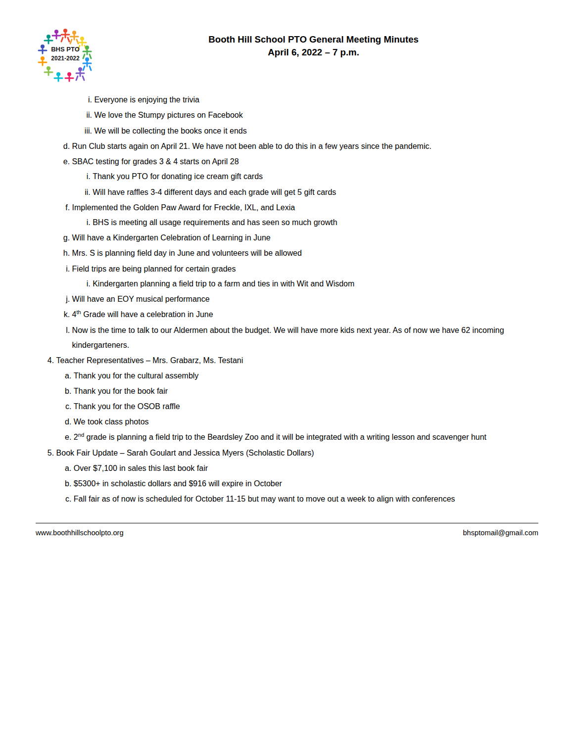BHS PTO 2021-2022
Booth Hill School PTO General Meeting Minutes
April 6, 2022 – 7 p.m.
Everyone is enjoying the trivia
We love the Stumpy pictures on Facebook
We will be collecting the books once it ends
Run Club starts again on April 21. We have not been able to do this in a few years since the pandemic.
SBAC testing for grades 3 & 4 starts on April 28
Thank you PTO for donating ice cream gift cards
Will have raffles 3-4 different days and each grade will get 5 gift cards
Implemented the Golden Paw Award for Freckle, IXL, and Lexia
BHS is meeting all usage requirements and has seen so much growth
Will have a Kindergarten Celebration of Learning in June
Mrs. S is planning field day in June and volunteers will be allowed
Field trips are being planned for certain grades
Kindergarten planning a field trip to a farm and ties in with Wit and Wisdom
Will have an EOY musical performance
4th Grade will have a celebration in June
Now is the time to talk to our Aldermen about the budget. We will have more kids next year. As of now we have 62 incoming kindergarteners.
Teacher Representatives – Mrs. Grabarz, Ms. Testani
Thank you for the cultural assembly
Thank you for the book fair
Thank you for the OSOB raffle
We took class photos
2nd grade is planning a field trip to the Beardsley Zoo and it will be integrated with a writing lesson and scavenger hunt
Book Fair Update – Sarah Goulart and Jessica Myers (Scholastic Dollars)
Over $7,100 in sales this last book fair
$5300+ in scholastic dollars and $916 will expire in October
Fall fair as of now is scheduled for October 11-15 but may want to move out a week to align with conferences
www.boothhillschoolpto.org bhsptomail@gmail.com